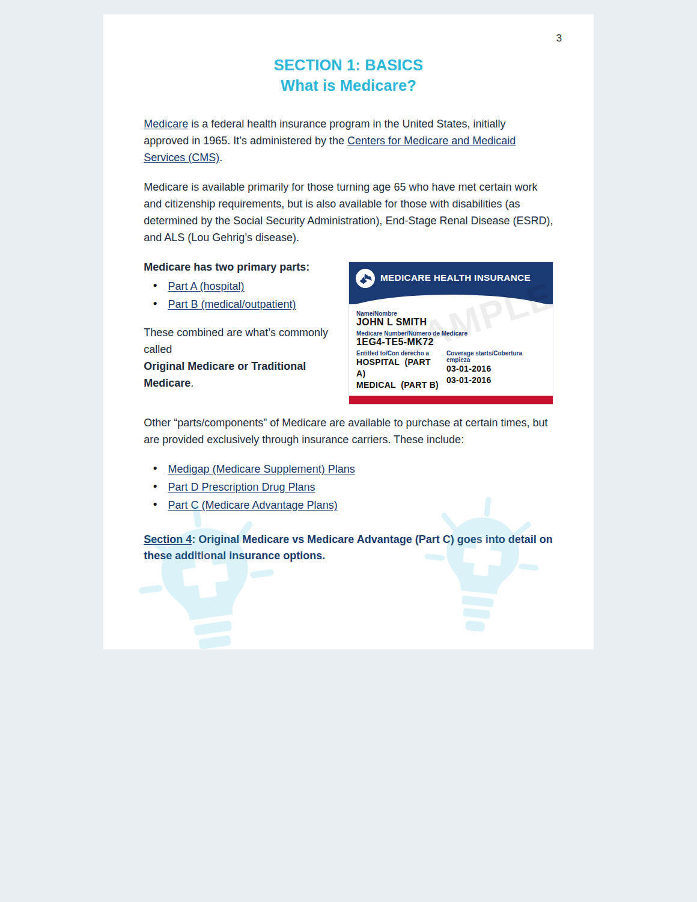3
SECTION 1: BASICS What is Medicare?
Medicare is a federal health insurance program in the United States, initially approved in 1965. It’s administered by the Centers for Medicare and Medicaid Services (CMS).
Medicare is available primarily for those turning age 65 who have met certain work and citizenship requirements, but is also available for those with disabilities (as determined by the Social Security Administration), End-Stage Renal Disease (ESRD), and ALS (Lou Gehrig’s disease).
MEDICARE HEALTH INSURANCE
SAMPLE
Name/Nombre
JOHN L SMITH
Medicare Number/Número de Medicare
1EG4-TE5-MK72
Entitled to/Con derecho a
HOSPITAL (PART A)
MEDICAL (PART B)
Coverage starts/Cobertura empieza
03-01-2016
03-01-2016
Medicare has two primary parts:
Part A (hospital)
Part B (medical/outpatient)
These combined are what’s commonly called
Original Medicare or Traditional Medicare.
Other “parts/components” of Medicare are available to purchase at certain times, but are provided exclusively through insurance carriers. These include:
Medigap (Medicare Supplement) Plans
Part D Prescription Drug Plans
Part C (Medicare Advantage Plans)
Section 4: Original Medicare vs Medicare Advantage (Part C) goes into detail on these additional insurance options.